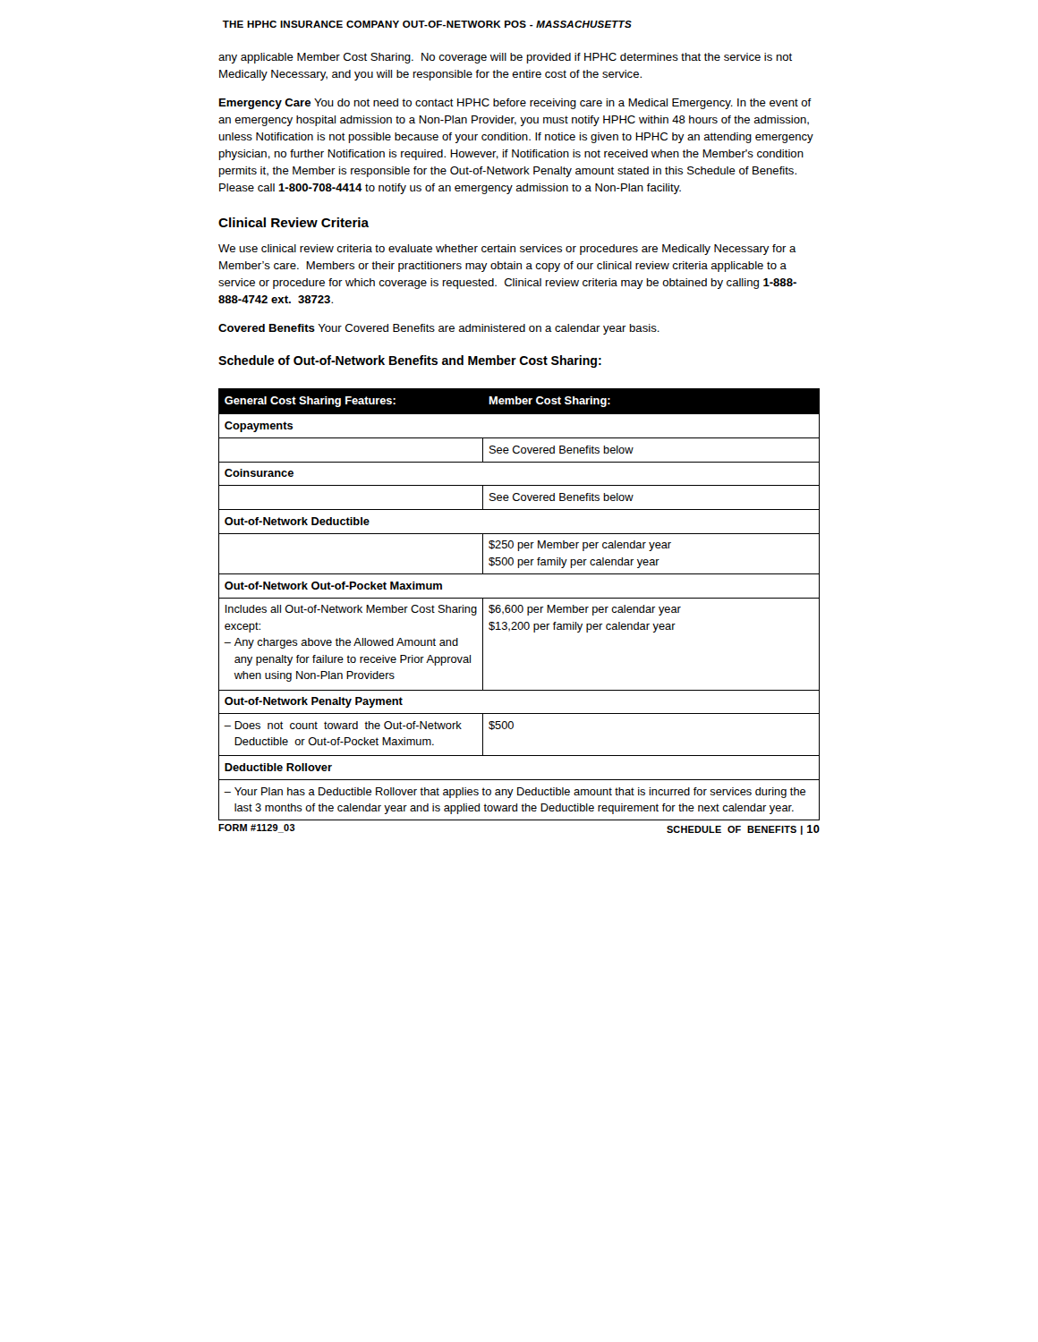THE HPHC INSURANCE COMPANY OUT-OF-NETWORK POS - MASSACHUSETTS
any applicable Member Cost Sharing. No coverage will be provided if HPHC determines that the service is not Medically Necessary, and you will be responsible for the entire cost of the service.
Emergency Care You do not need to contact HPHC before receiving care in a Medical Emergency. In the event of an emergency hospital admission to a Non-Plan Provider, you must notify HPHC within 48 hours of the admission, unless Notification is not possible because of your condition. If notice is given to HPHC by an attending emergency physician, no further Notification is required. However, if Notification is not received when the Member's condition permits it, the Member is responsible for the Out-of-Network Penalty amount stated in this Schedule of Benefits. Please call 1-800-708-4414 to notify us of an emergency admission to a Non-Plan facility.
Clinical Review Criteria
We use clinical review criteria to evaluate whether certain services or procedures are Medically Necessary for a Member’s care. Members or their practitioners may obtain a copy of our clinical review criteria applicable to a service or procedure for which coverage is requested. Clinical review criteria may be obtained by calling 1-888-888-4742 ext. 38723.
Covered Benefits Your Covered Benefits are administered on a calendar year basis.
Schedule of Out-of-Network Benefits and Member Cost Sharing:
| General Cost Sharing Features: | Member Cost Sharing: |
| --- | --- |
| Copayments |
| | See Covered Benefits below |
| Coinsurance |
| | See Covered Benefits below |
| Out-of-Network Deductible |
| | $250 per Member per calendar year $500 per family per calendar year |
| Out-of-Network Out-of-Pocket Maximum |
| Includes all Out-of-Network Member Cost Sharing except: Any charges above the Allowed Amount and any penalty for failure to receive Prior Approval when using Non-Plan Providers | $6,600 per Member per calendar year $13,200 per family per calendar year |
| Out-of-Network Penalty Payment |
| Does not count toward the Out-of-Network Deductible or Out-of-Pocket Maximum. | $500 |
| Deductible Rollover |
| Your Plan has a Deductible Rollover that applies to any Deductible amount that is incurred for services during the last 3 months of the calendar year and is applied toward the Deductible requirement for the next calendar year. |
FORM #1129_03 SCHEDULE OF BENEFITS|10